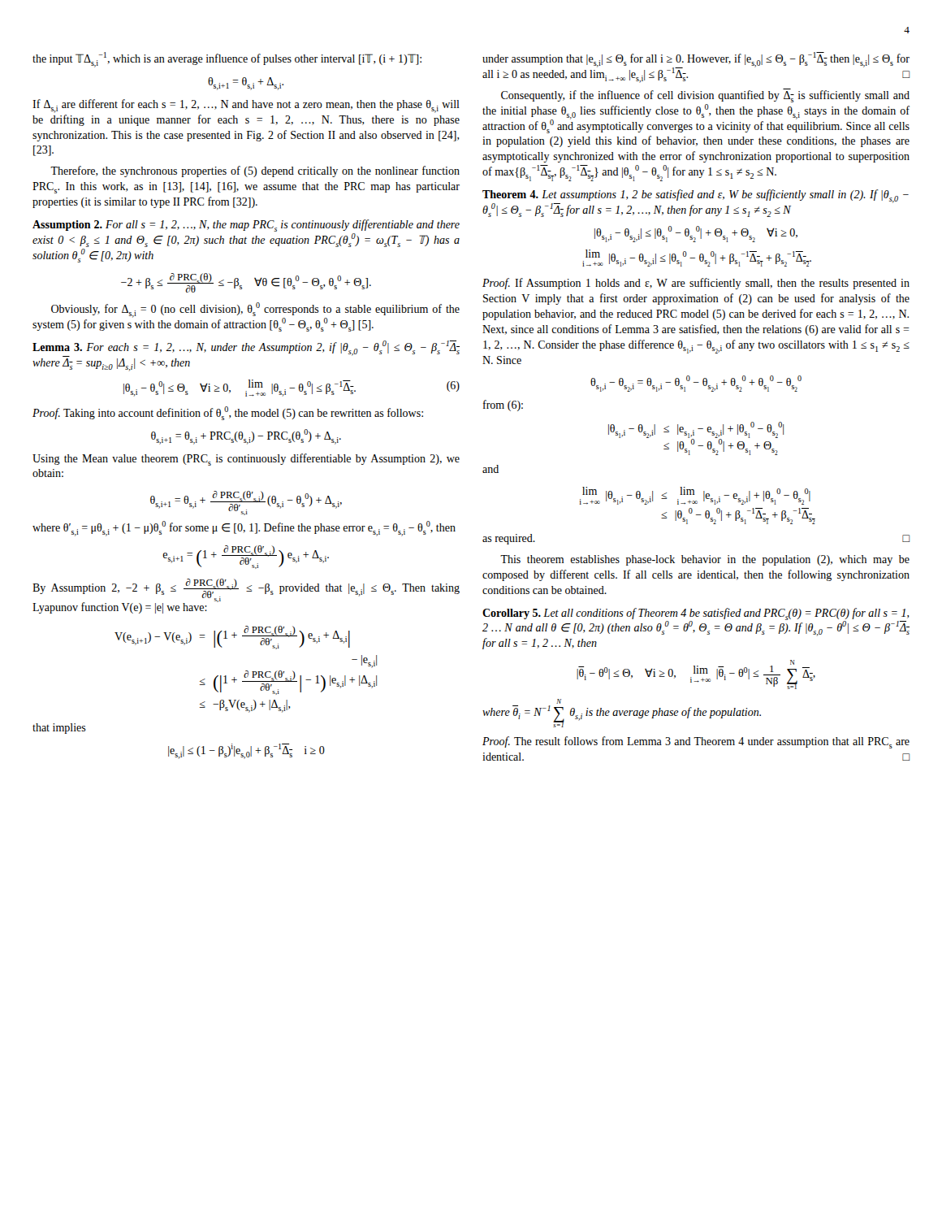4
the input 𝕋Δs,i−1, which is an average influence of pulses other interval [i𝕋, (i + 1)𝕋]:
θs,i+1 = θs,i + Δs,i.
If Δs,i are different for each s = 1, 2, …, N and have not a zero mean, then the phase θs,i will be drifting in a unique manner for each s = 1, 2, …, N. Thus, there is no phase synchronization. This is the case presented in Fig. 2 of Section II and also observed in [24], [23].
Therefore, the synchronous properties of (5) depend critically on the nonlinear function PRCs. In this work, as in [13], [14], [16], we assume that the PRC map has particular properties (it is similar to type II PRC from [32]).
Assumption 2. For all s = 1, 2, …, N, the map PRCs is continuously differentiable and there exist 0 < βs ≤ 1 and Θs ∈ [0, 2π) such that the equation PRCs(θs0) = ωs(Ts − 𝕋) has a solution θs0 ∈ [0, 2π) with
−2 + βs ≤ ∂ PRCs(θ)∂θ ≤ −βs ∀θ ∈ [θs0 − Θs, θs0 + Θs].
Obviously, for Δs,i = 0 (no cell division), θs0 corresponds to a stable equilibrium of the system (5) for given s with the domain of attraction [θs0 − Θs, θs0 + Θs] [5].
Lemma 3. For each s = 1, 2, …, N, under the Assumption 2, if |θs,0 − θs0| ≤ Θs − βs−1Δs where Δs = supi≥0 |Δs,i| < +∞, then
|θs,i − θs0| ≤ Θs ∀i ≥ 0, lim i→+∞ |θs,i − θs0| ≤ βs−1Δs. (6)
Proof. Taking into account definition of θs0, the model (5) can be rewritten as follows:
θs,i+1 = θs,i + PRCs(θs,i) − PRCs(θs0) + Δs,i.
Using the Mean value theorem (PRCs is continuously differentiable by Assumption 2), we obtain:
θs,i+1 = θs,i + ∂ PRCs(θ′s,i)∂θ′s,i(θs,i − θs0) + Δs,i,
where θ′s,i = μθs,i + (1 − μ)θs0 for some μ ∈ [0, 1]. Define the phase error es,i = θs,i − θs0, then
es,i+1 = (1 + ∂ PRCs(θ′s,i)∂θ′s,i) es,i + Δs,i.
By Assumption 2, −2 + βs ≤ ∂ PRCs(θ′s,i)∂θ′s,i ≤ −βs provided that |es,i| ≤ Θs. Then taking Lyapunov function V(e) = |e| we have:
V(es,i+1) − V(es,i) = |(1 + ∂ PRCs(θ′s,i)∂θ′s,i) es,i + Δs,i|
− |es,i|
≤ (|1 + ∂ PRCs(θ′s,i)∂θ′s,i| − 1) |es,i| + |Δs,i|
≤ −βsV(es,i) + |Δs,i|,
that implies
|es,i| ≤ (1 − βs)i|es,0| + βs−1Δs i ≥ 0
under assumption that |es,i| ≤ Θs for all i ≥ 0. However, if |es,0| ≤ Θs − βs−1Δs then |es,i| ≤ Θs for all i ≥ 0 as needed, and limi→+∞ |es,i| ≤ βs−1Δs. □
Consequently, if the influence of cell division quantified by Δs is sufficiently small and the initial phase θs,0 lies sufficiently close to θs0, then the phase θs,i stays in the domain of attraction of θs0 and asymptotically converges to a vicinity of that equilibrium. Since all cells in population (2) yield this kind of behavior, then under these conditions, the phases are asymptotically synchronized with the error of synchronization proportional to superposition of max{βs1−1Δs1, βs2−1Δs2} and |θs10 − θs20| for any 1 ≤ s1 ≠ s2 ≤ N.
Theorem 4. Let assumptions 1, 2 be satisfied and ε, W be sufficiently small in (2). If |θs,0 − θs0| ≤ Θs − βs−1Δs for all s = 1, 2, …, N, then for any 1 ≤ s1 ≠ s2 ≤ N
|θs1,i − θs2,i| ≤ |θs10 − θs20| + Θs1 + Θs2 ∀i ≥ 0,
lim i→+∞ |θs1,i − θs2,i| ≤ |θs10 − θs20| + βs1−1Δs1 + βs2−1Δs2.
Proof. If Assumption 1 holds and ε, W are sufficiently small, then the results presented in Section V imply that a first order approximation of (2) can be used for analysis of the population behavior, and the reduced PRC model (5) can be derived for each s = 1, 2, …, N. Next, since all conditions of Lemma 3 are satisfied, then the relations (6) are valid for all s = 1, 2, …, N. Consider the phase difference θs1,i − θs2,i of any two oscillators with 1 ≤ s1 ≠ s2 ≤ N. Since
θs1,i − θs2,i = θs1,i − θs10 − θs2,i + θs20 + θs10 − θs20
from (6):
|θs1,i − θs2,i| ≤ |es1,i − es2,i| + |θs10 − θs20|
≤ |θs10 − θs20| + Θs1 + Θs2
and
lim i→+∞ |θs1,i − θs2,i| ≤ lim i→+∞ |es1,i − es2,i| + |θs10 − θs20|
≤ |θs10 − θs20| + βs1−1Δs1 + βs2−1Δs2
as required. □
This theorem establishes phase-lock behavior in the population (2), which may be composed by different cells. If all cells are identical, then the following synchronization conditions can be obtained.
Corollary 5. Let all conditions of Theorem 4 be satisfied and PRCs(θ) = PRC(θ) for all s = 1, 2 … N and all θ ∈ [0, 2π) (then also θs0 = θ0, Θs = Θ and βs = β). If |θs,0 − θ0| ≤ Θ − β−1Δs for all s = 1, 2 … N, then
|θi − θ0| ≤ Θ, ∀i ≥ 0, lim i→+∞ |θi − θ0| ≤ 1 Nβ N∑s=1 Δs,
where θi = N−1N∑s=1 θs,i is the average phase of the population.
Proof. The result follows from Lemma 3 and Theorem 4 under assumption that all PRCs are identical. □